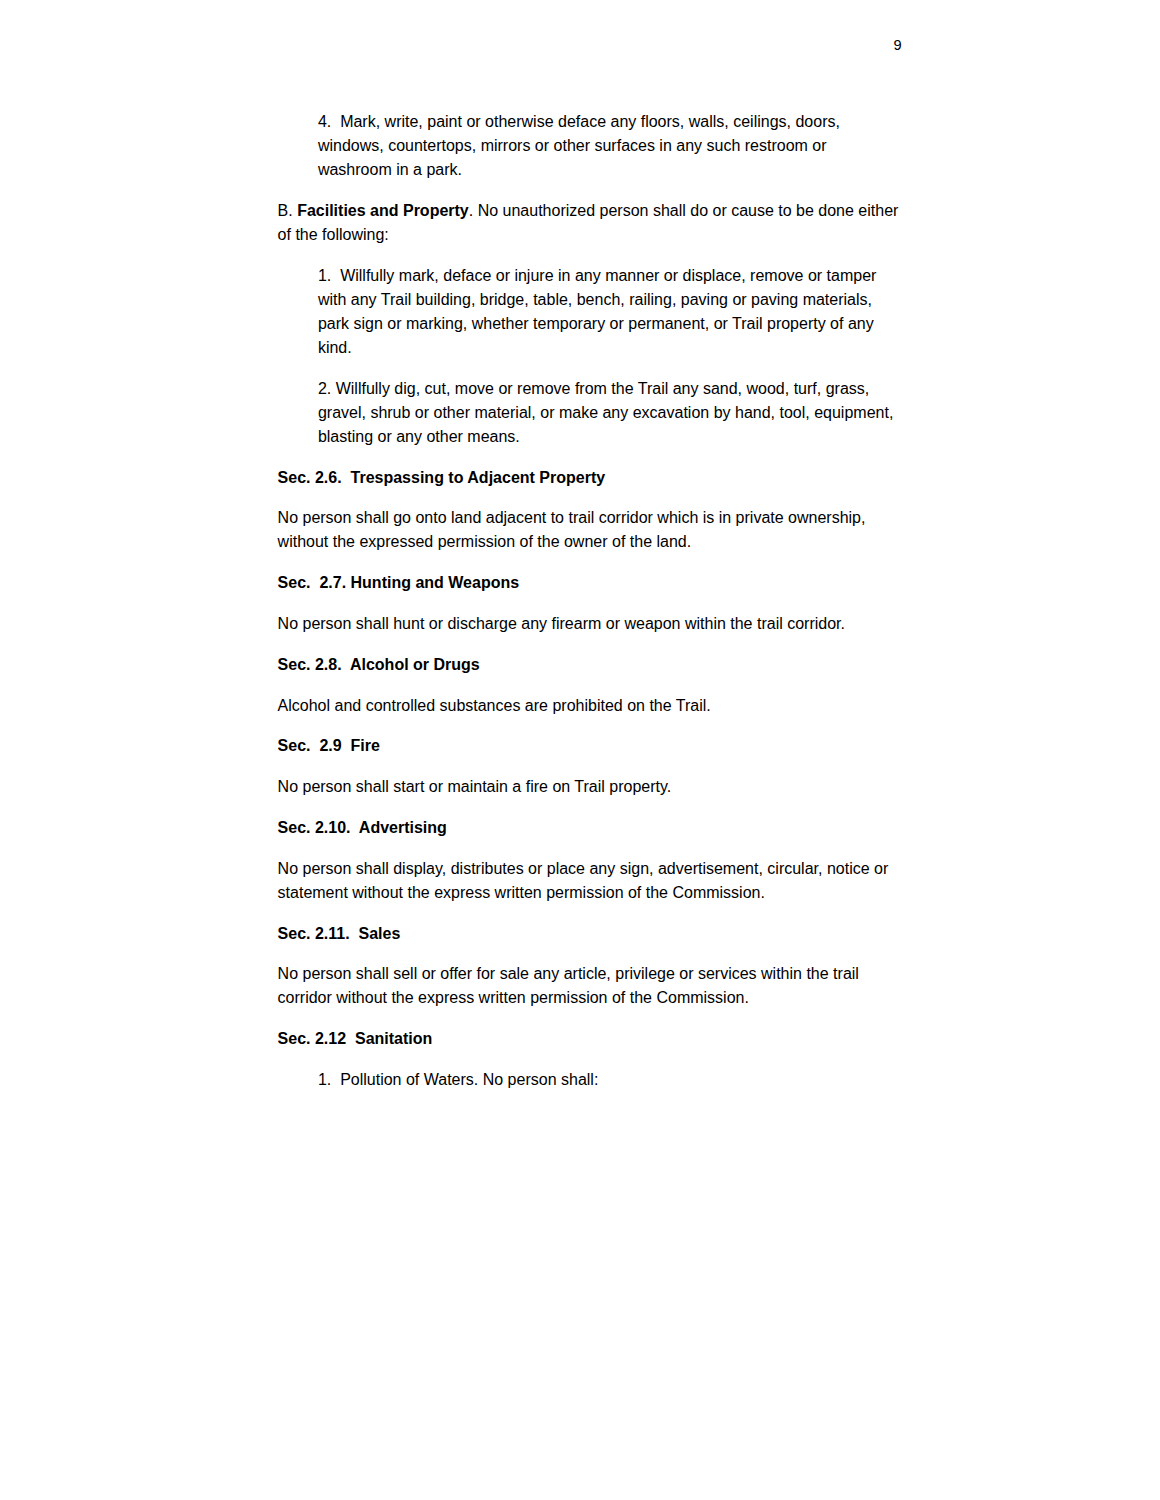9
4. Mark, write, paint or otherwise deface any floors, walls, ceilings, doors, windows, countertops, mirrors or other surfaces in any such restroom or washroom in a park.
B. Facilities and Property. No unauthorized person shall do or cause to be done either of the following:
1. Willfully mark, deface or injure in any manner or displace, remove or tamper with any Trail building, bridge, table, bench, railing, paving or paving materials, park sign or marking, whether temporary or permanent, or Trail property of any kind.
2. Willfully dig, cut, move or remove from the Trail any sand, wood, turf, grass, gravel, shrub or other material, or make any excavation by hand, tool, equipment, blasting or any other means.
Sec. 2.6. Trespassing to Adjacent Property
No person shall go onto land adjacent to trail corridor which is in private ownership, without the expressed permission of the owner of the land.
Sec. 2.7. Hunting and Weapons
No person shall hunt or discharge any firearm or weapon within the trail corridor.
Sec. 2.8. Alcohol or Drugs
Alcohol and controlled substances are prohibited on the Trail.
Sec. 2.9 Fire
No person shall start or maintain a fire on Trail property.
Sec. 2.10. Advertising
No person shall display, distributes or place any sign, advertisement, circular, notice or statement without the express written permission of the Commission.
Sec. 2.11. Sales
No person shall sell or offer for sale any article, privilege or services within the trail corridor without the express written permission of the Commission.
Sec. 2.12 Sanitation
1. Pollution of Waters. No person shall: